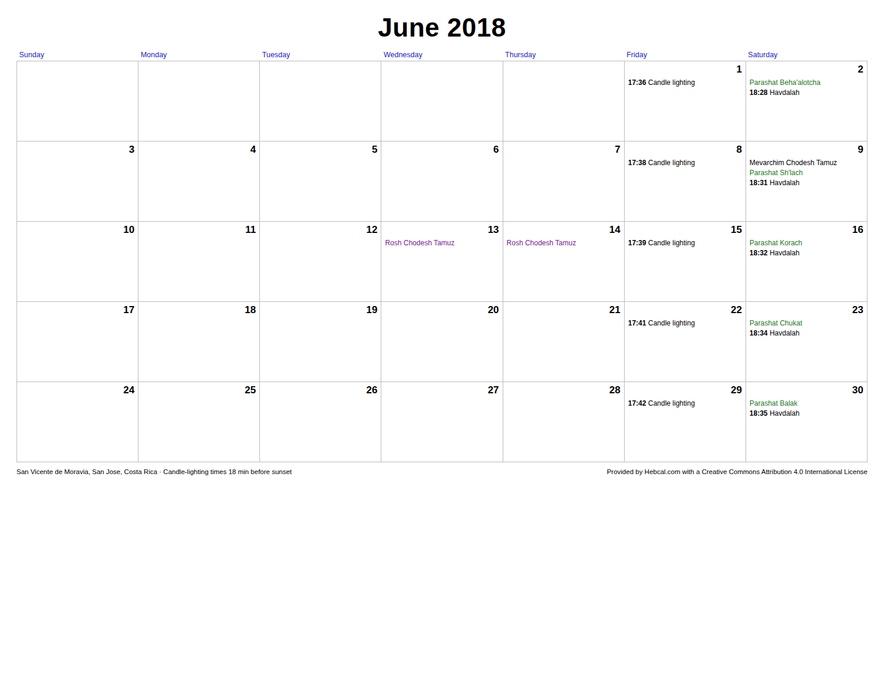June 2018
| Sunday | Monday | Tuesday | Wednesday | Thursday | Friday | Saturday |
| --- | --- | --- | --- | --- | --- | --- |
| | | | | | 1 17:36 Candle lighting | 2 Parashat Beha'alotcha 18:28 Havdalah |
| 3 | 4 | 5 | 6 | 7 | 8 17:38 Candle lighting | 9 Mevarchim Chodesh Tamuz Parashat Sh'lach 18:31 Havdalah |
| 10 | 11 | 12 | 13 Rosh Chodesh Tamuz | 14 Rosh Chodesh Tamuz | 15 17:39 Candle lighting | 16 Parashat Korach 18:32 Havdalah |
| 17 | 18 | 19 | 20 | 21 | 22 17:41 Candle lighting | 23 Parashat Chukat 18:34 Havdalah |
| 24 | 25 | 26 | 27 | 28 | 29 17:42 Candle lighting | 30 Parashat Balak 18:35 Havdalah |
San Vicente de Moravia, San Jose, Costa Rica · Candle-lighting times 18 min before sunset
Provided by Hebcal.com with a Creative Commons Attribution 4.0 International License